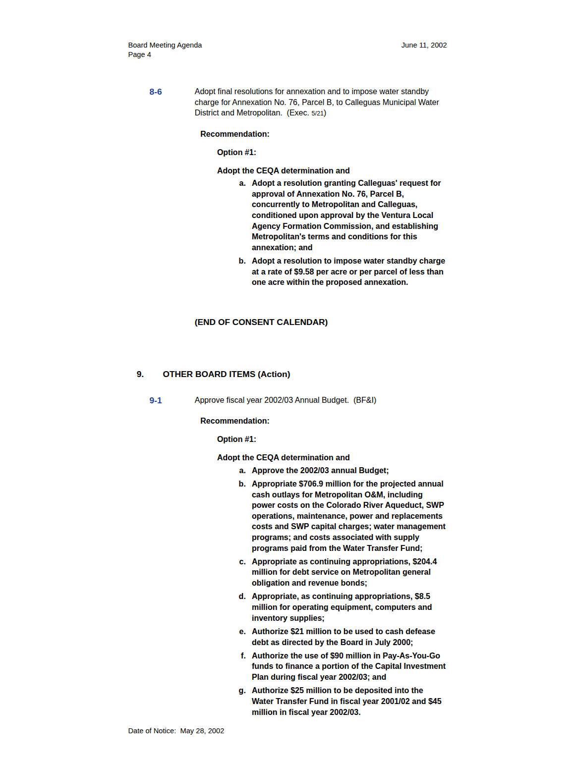Board Meeting Agenda
Page 4
June 11, 2002
8-6
Adopt final resolutions for annexation and to impose water standby charge for Annexation No. 76, Parcel B, to Calleguas Municipal Water District and Metropolitan. (Exec. 5/21)
Recommendation:
Option #1:
Adopt the CEQA determination and
Adopt a resolution granting Calleguas' request for approval of Annexation No. 76, Parcel B, concurrently to Metropolitan and Calleguas, conditioned upon approval by the Ventura Local Agency Formation Commission, and establishing Metropolitan's terms and conditions for this annexation; and
Adopt a resolution to impose water standby charge at a rate of $9.58 per acre or per parcel of less than one acre within the proposed annexation.
(END OF CONSENT CALENDAR)
9.
OTHER BOARD ITEMS (Action)
9-1
Approve fiscal year 2002/03 Annual Budget. (BF&I)
Recommendation:
Option #1:
Adopt the CEQA determination and
Approve the 2002/03 annual Budget;
Appropriate $706.9 million for the projected annual cash outlays for Metropolitan O&M, including power costs on the Colorado River Aqueduct, SWP operations, maintenance, power and replacements costs and SWP capital charges; water management programs; and costs associated with supply programs paid from the Water Transfer Fund;
Appropriate as continuing appropriations, $204.4 million for debt service on Metropolitan general obligation and revenue bonds;
Appropriate, as continuing appropriations, $8.5 million for operating equipment, computers and inventory supplies;
Authorize $21 million to be used to cash defease debt as directed by the Board in July 2000;
Authorize the use of $90 million in Pay-As-You-Go funds to finance a portion of the Capital Investment Plan during fiscal year 2002/03; and
Authorize $25 million to be deposited into the Water Transfer Fund in fiscal year 2001/02 and $45 million in fiscal year 2002/03.
Date of Notice: May 28, 2002